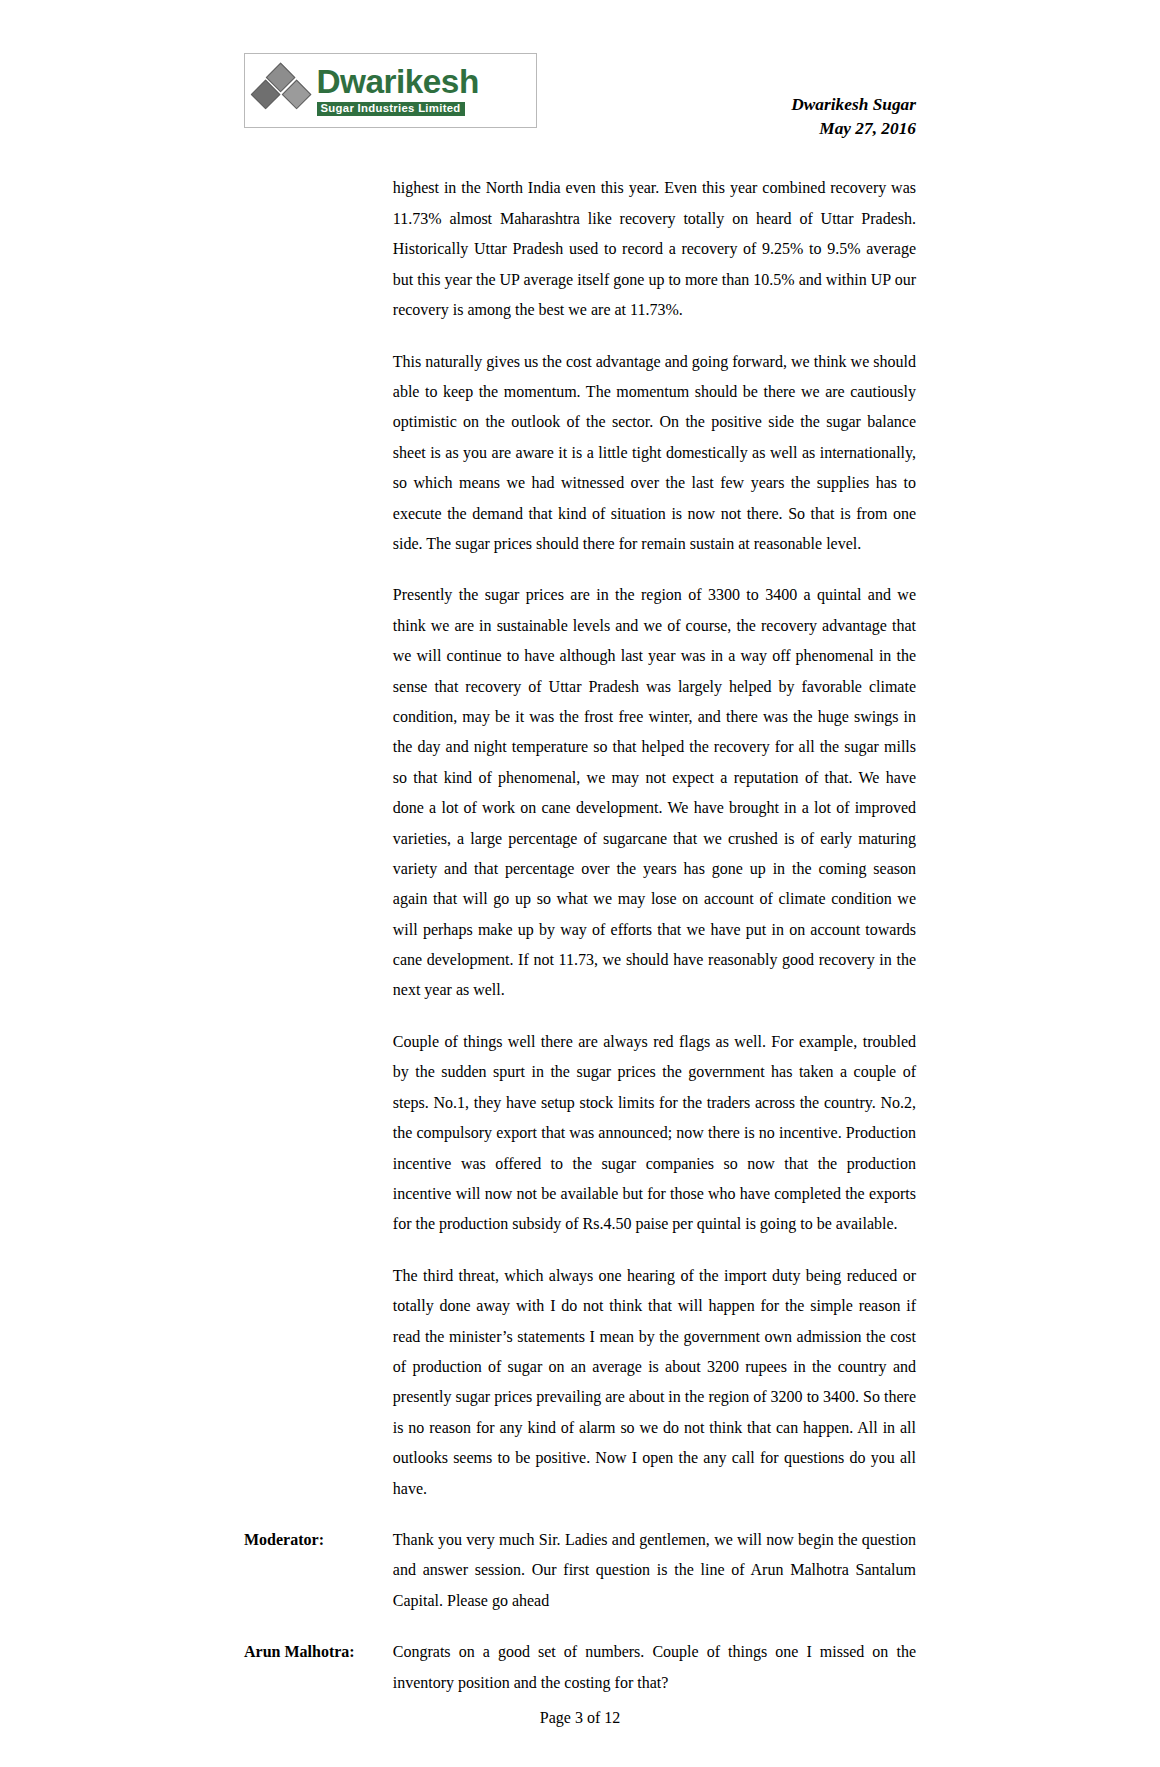Dwarikesh
Sugar Industries Limited
Dwarikesh Sugar
May 27, 2016
highest in the North India even this year. Even this year combined recovery was 11.73% almost Maharashtra like recovery totally on heard of Uttar Pradesh. Historically Uttar Pradesh used to record a recovery of 9.25% to 9.5% average but this year the UP average itself gone up to more than 10.5% and within UP our recovery is among the best we are at 11.73%.
This naturally gives us the cost advantage and going forward, we think we should able to keep the momentum. The momentum should be there we are cautiously optimistic on the outlook of the sector. On the positive side the sugar balance sheet is as you are aware it is a little tight domestically as well as internationally, so which means we had witnessed over the last few years the supplies has to execute the demand that kind of situation is now not there. So that is from one side. The sugar prices should there for remain sustain at reasonable level.
Presently the sugar prices are in the region of 3300 to 3400 a quintal and we think we are in sustainable levels and we of course, the recovery advantage that we will continue to have although last year was in a way off phenomenal in the sense that recovery of Uttar Pradesh was largely helped by favorable climate condition, may be it was the frost free winter, and there was the huge swings in the day and night temperature so that helped the recovery for all the sugar mills so that kind of phenomenal, we may not expect a reputation of that. We have done a lot of work on cane development. We have brought in a lot of improved varieties, a large percentage of sugarcane that we crushed is of early maturing variety and that percentage over the years has gone up in the coming season again that will go up so what we may lose on account of climate condition we will perhaps make up by way of efforts that we have put in on account towards cane development. If not 11.73, we should have reasonably good recovery in the next year as well.
Couple of things well there are always red flags as well. For example, troubled by the sudden spurt in the sugar prices the government has taken a couple of steps. No.1, they have setup stock limits for the traders across the country. No.2, the compulsory export that was announced; now there is no incentive. Production incentive was offered to the sugar companies so now that the production incentive will now not be available but for those who have completed the exports for the production subsidy of Rs.4.50 paise per quintal is going to be available.
The third threat, which always one hearing of the import duty being reduced or totally done away with I do not think that will happen for the simple reason if read the minister’s statements I mean by the government own admission the cost of production of sugar on an average is about 3200 rupees in the country and presently sugar prices prevailing are about in the region of 3200 to 3400. So there is no reason for any kind of alarm so we do not think that can happen. All in all outlooks seems to be positive. Now I open the any call for questions do you all have.
Moderator:
Thank you very much Sir. Ladies and gentlemen, we will now begin the question and answer session. Our first question is the line of Arun Malhotra Santalum Capital. Please go ahead
Arun Malhotra:
Congrats on a good set of numbers. Couple of things one I missed on the inventory position and the costing for that?
Page 3 of 12